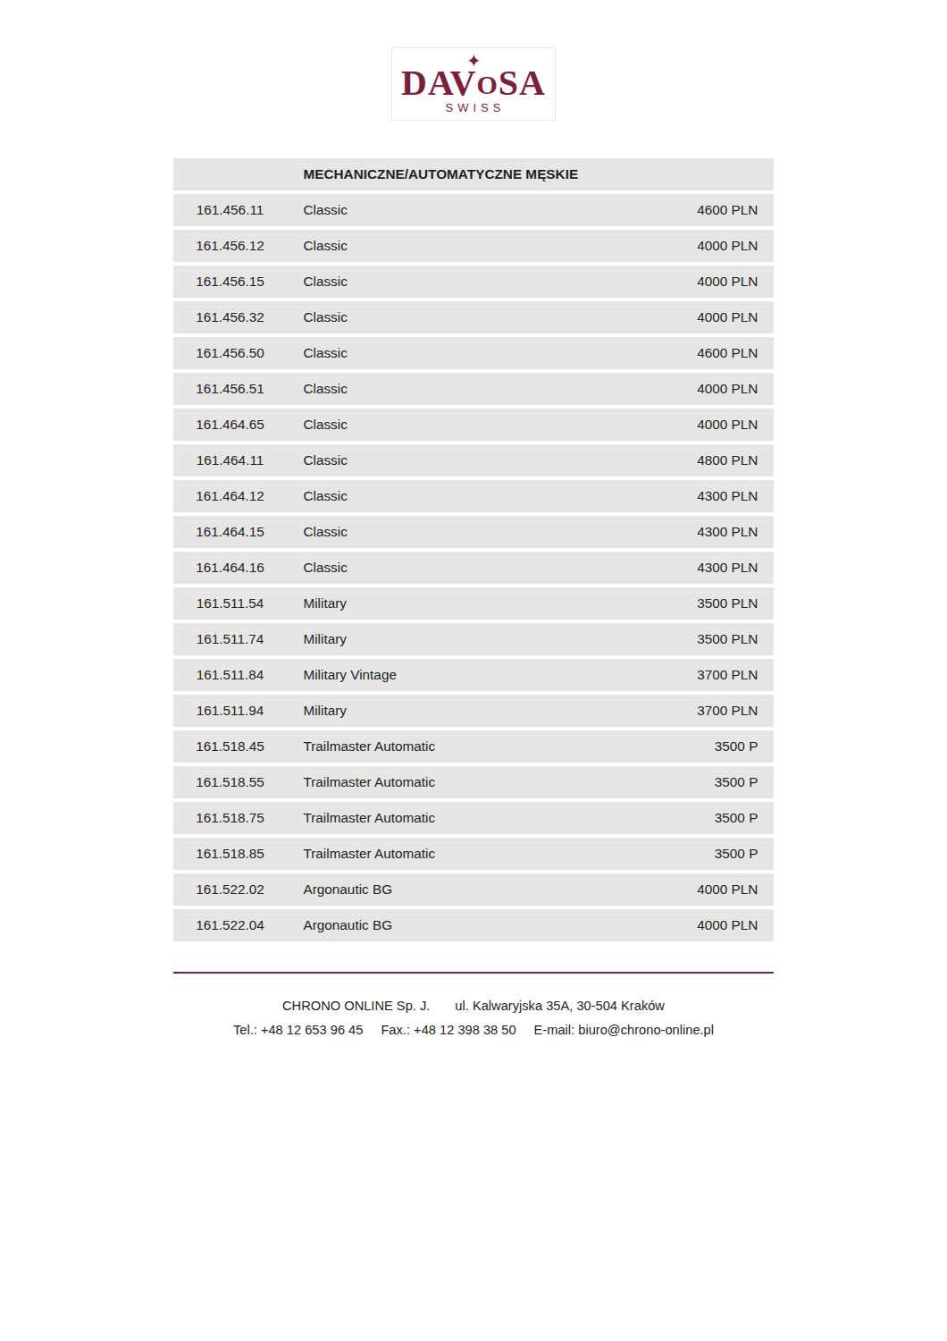✦
DAVOSA
SWISS
| | MECHANICZNE/AUTOMATYCZNE MĘSKIE | |
| 161.456.11 | Classic | 4600 PLN |
| 161.456.12 | Classic | 4000 PLN |
| 161.456.15 | Classic | 4000 PLN |
| 161.456.32 | Classic | 4000 PLN |
| 161.456.50 | Classic | 4600 PLN |
| 161.456.51 | Classic | 4000 PLN |
| 161.464.65 | Classic | 4000 PLN |
| 161.464.11 | Classic | 4800 PLN |
| 161.464.12 | Classic | 4300 PLN |
| 161.464.15 | Classic | 4300 PLN |
| 161.464.16 | Classic | 4300 PLN |
| 161.511.54 | Military | 3500 PLN |
| 161.511.74 | Military | 3500 PLN |
| 161.511.84 | Military Vintage | 3700 PLN |
| 161.511.94 | Military | 3700 PLN |
| 161.518.45 | Trailmaster Automatic | 3500 P |
| 161.518.55 | Trailmaster Automatic | 3500 P |
| 161.518.75 | Trailmaster Automatic | 3500 P |
| 161.518.85 | Trailmaster Automatic | 3500 P |
| 161.522.02 | Argonautic BG | 4000 PLN |
| 161.522.04 | Argonautic BG | 4000 PLN |
CHRONO ONLINE Sp. J. ul. Kalwaryjska 35A, 30-504 Kraków
Tel.: +48 12 653 96 45 Fax.: +48 12 398 38 50 E-mail: biuro@chrono-online.pl